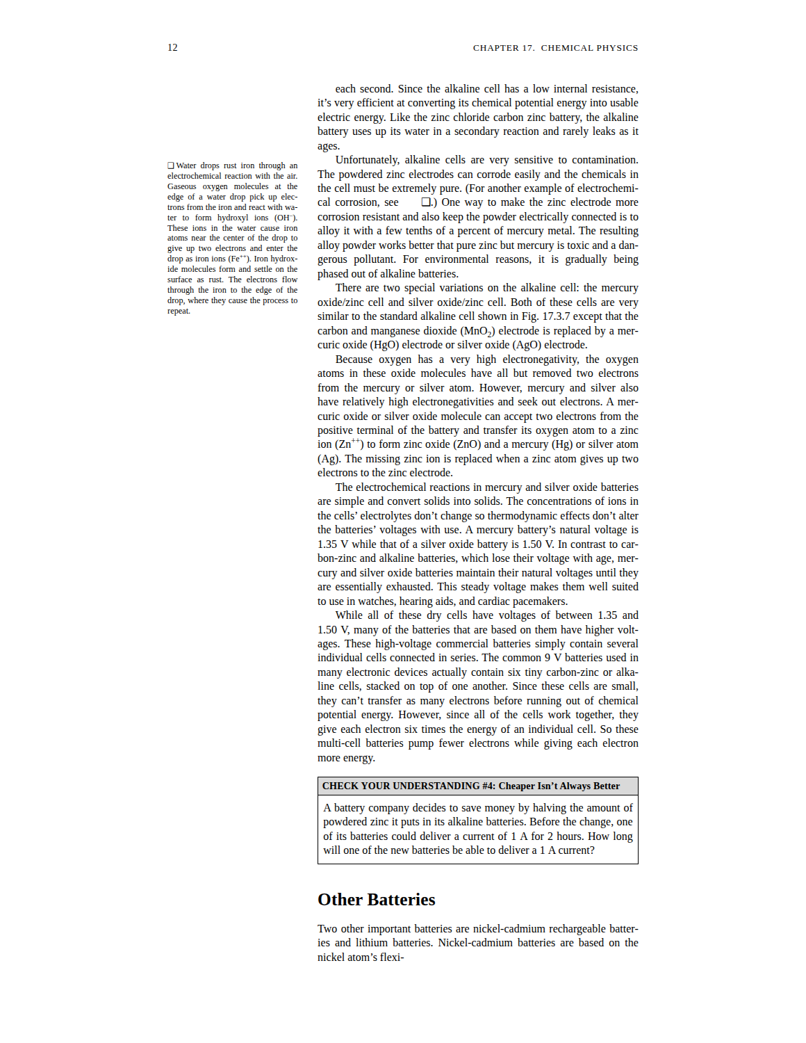12 Chapter 17. Chemical Physics
❑Water drops rust iron through an electrochemical reaction with the air. Gaseous oxygen molecules at the edge of a water drop pick up electrons from the iron and react with water to form hydroxyl ions (OH–). These ions in the water cause iron atoms near the center of the drop to give up two electrons and enter the drop as iron ions (Fe++). Iron hydroxide molecules form and settle on the surface as rust. The electrons flow through the iron to the edge of the drop, where they cause the process to repeat.
each second. Since the alkaline cell has a low internal resistance, it’s very efficient at converting its chemical potential energy into usable electric energy. Like the zinc chloride carbon zinc battery, the alkaline battery uses up its water in a secondary reaction and rarely leaks as it ages.
Unfortunately, alkaline cells are very sensitive to contamination. The powdered zinc electrodes can corrode easily and the chemicals in the cell must be extremely pure. (For another example of electrochemical corrosion, see ❑.) One way to make the zinc electrode more corrosion resistant and also keep the powder electrically connected is to alloy it with a few tenths of a percent of mercury metal. The resulting alloy powder works better that pure zinc but mercury is toxic and a dangerous pollutant. For environmental reasons, it is gradually being phased out of alkaline batteries.
There are two special variations on the alkaline cell: the mercury oxide/zinc cell and silver oxide/zinc cell. Both of these cells are very similar to the standard alkaline cell shown in Fig. 17.3.7 except that the carbon and manganese dioxide (MnO2) electrode is replaced by a mercuric oxide (HgO) electrode or silver oxide (AgO) electrode.
Because oxygen has a very high electronegativity, the oxygen atoms in these oxide molecules have all but removed two electrons from the mercury or silver atom. However, mercury and silver also have relatively high electronegativities and seek out electrons. A mercuric oxide or silver oxide molecule can accept two electrons from the positive terminal of the battery and transfer its oxygen atom to a zinc ion (Zn++) to form zinc oxide (ZnO) and a mercury (Hg) or silver atom (Ag). The missing zinc ion is replaced when a zinc atom gives up two electrons to the zinc electrode.
The electrochemical reactions in mercury and silver oxide batteries are simple and convert solids into solids. The concentrations of ions in the cells’ electrolytes don’t change so thermodynamic effects don’t alter the batteries’ voltages with use. A mercury battery’s natural voltage is 1.35 V while that of a silver oxide battery is 1.50 V. In contrast to carbon-zinc and alkaline batteries, which lose their voltage with age, mercury and silver oxide batteries maintain their natural voltages until they are essentially exhausted. This steady voltage makes them well suited to use in watches, hearing aids, and cardiac pacemakers.
While all of these dry cells have voltages of between 1.35 and 1.50 V, many of the batteries that are based on them have higher voltages. These high-voltage commercial batteries simply contain several individual cells connected in series. The common 9 V batteries used in many electronic devices actually contain six tiny carbon-zinc or alkaline cells, stacked on top of one another. Since these cells are small, they can’t transfer as many electrons before running out of chemical potential energy. However, since all of the cells work together, they give each electron six times the energy of an individual cell. So these multi-cell batteries pump fewer electrons while giving each electron more energy.
Check Your Understanding #4: Cheaper Isn’t Always Better
A battery company decides to save money by halving the amount of powdered zinc it puts in its alkaline batteries. Before the change, one of its batteries could deliver a current of 1 A for 2 hours. How long will one of the new batteries be able to deliver a 1 A current?
Other Batteries
Two other important batteries are nickel-cadmium rechargeable batteries and lithium batteries. Nickel-cadmium batteries are based on the nickel atom’s flexi-